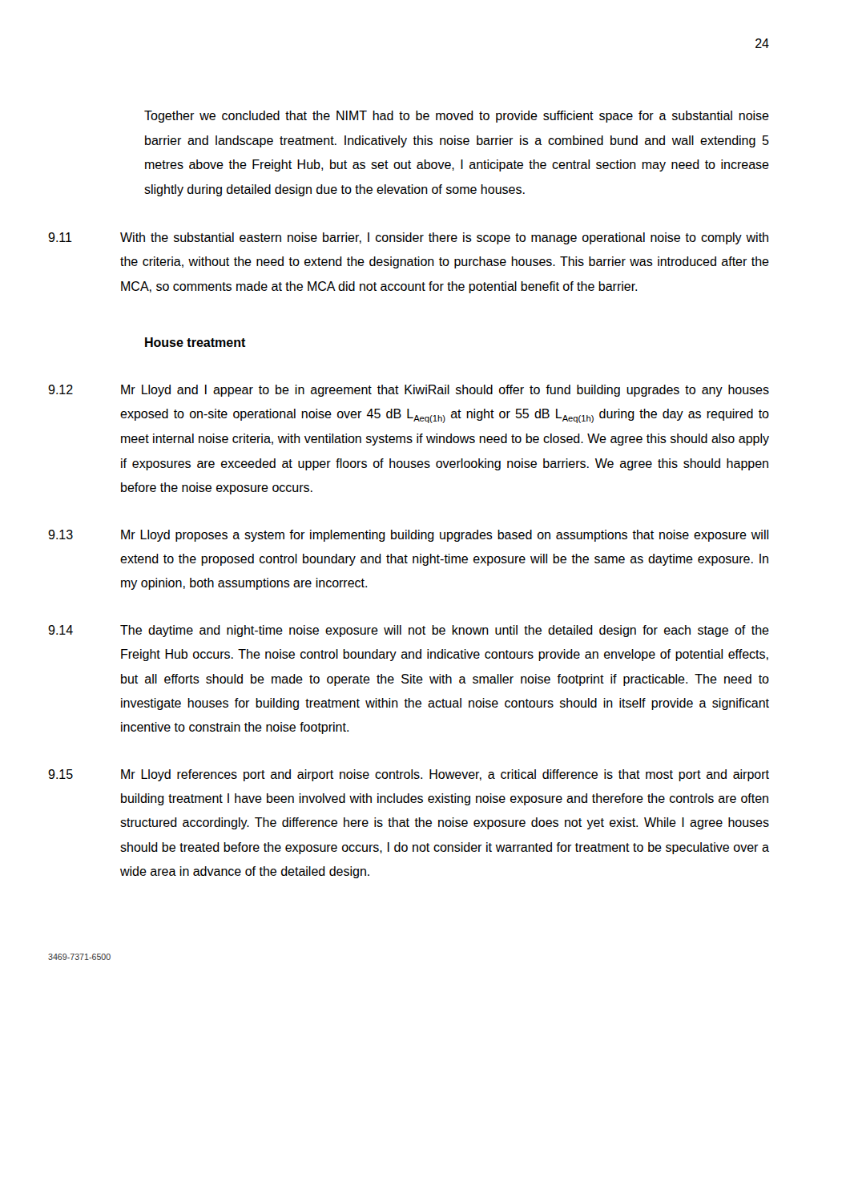24
Together we concluded that the NIMT had to be moved to provide sufficient space for a substantial noise barrier and landscape treatment. Indicatively this noise barrier is a combined bund and wall extending 5 metres above the Freight Hub, but as set out above, I anticipate the central section may need to increase slightly during detailed design due to the elevation of some houses.
9.11
With the substantial eastern noise barrier, I consider there is scope to manage operational noise to comply with the criteria, without the need to extend the designation to purchase houses. This barrier was introduced after the MCA, so comments made at the MCA did not account for the potential benefit of the barrier.
House treatment
9.12
Mr Lloyd and I appear to be in agreement that KiwiRail should offer to fund building upgrades to any houses exposed to on-site operational noise over 45 dB LAeq(1h) at night or 55 dB LAeq(1h) during the day as required to meet internal noise criteria, with ventilation systems if windows need to be closed. We agree this should also apply if exposures are exceeded at upper floors of houses overlooking noise barriers. We agree this should happen before the noise exposure occurs.
9.13
Mr Lloyd proposes a system for implementing building upgrades based on assumptions that noise exposure will extend to the proposed control boundary and that night-time exposure will be the same as daytime exposure. In my opinion, both assumptions are incorrect.
9.14
The daytime and night-time noise exposure will not be known until the detailed design for each stage of the Freight Hub occurs. The noise control boundary and indicative contours provide an envelope of potential effects, but all efforts should be made to operate the Site with a smaller noise footprint if practicable. The need to investigate houses for building treatment within the actual noise contours should in itself provide a significant incentive to constrain the noise footprint.
9.15
Mr Lloyd references port and airport noise controls. However, a critical difference is that most port and airport building treatment I have been involved with includes existing noise exposure and therefore the controls are often structured accordingly. The difference here is that the noise exposure does not yet exist. While I agree houses should be treated before the exposure occurs, I do not consider it warranted for treatment to be speculative over a wide area in advance of the detailed design.
3469-7371-6500